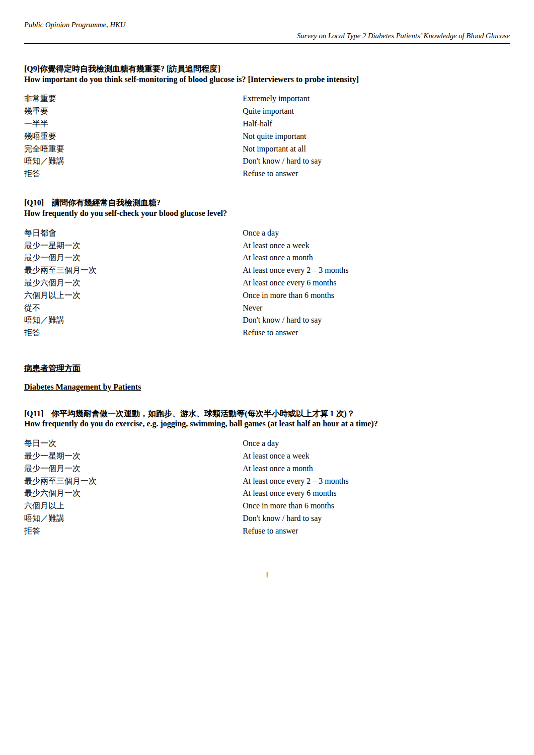Public Opinion Programme, HKU
Survey on Local Type 2 Diabetes Patients’ Knowledge of Blood Glucose
[Q9]你覺得定時自我檢測血糖有幾重要? [訪員追問程度] How important do you think self-monitoring of blood glucose is? [Interviewers to probe intensity]
非常重要
幾重要
一半半
幾唔重要
完全唔重要
唔知／難講
拒答
Extremely important
Quite important
Half-half
Not quite important
Not important at all
Don't know / hard to say
Refuse to answer
[Q10] 請問你有幾經常自我檢測血糖? How frequently do you self-check your blood glucose level?
每日都會
最少一星期一次
最少一個月一次
最少兩至三個月一次
最少六個月一次
六個月以上一次
從不
唔知／難講
拒答
Once a day
At least once a week
At least once a month
At least once every 2 – 3 months
At least once every 6 months
Once in more than 6 months
Never
Don't know / hard to say
Refuse to answer
病患者管理方面
Diabetes Management by Patients
[Q11] 你平均幾耐會做一次運動，如跑步、游水、球類活動等(每次半小時或以上才算 1 次)？ How frequently do you do exercise, e.g. jogging, swimming, ball games (at least half an hour at a time)?
每日一次
最少一星期一次
最少一個月一次
最少兩至三個月一次
最少六個月一次
六個月以上
唔知／難講
拒答
Once a day
At least once a week
At least once a month
At least once every 2 – 3 months
At least once every 6 months
Once in more than 6 months
Don't know / hard to say
Refuse to answer
1